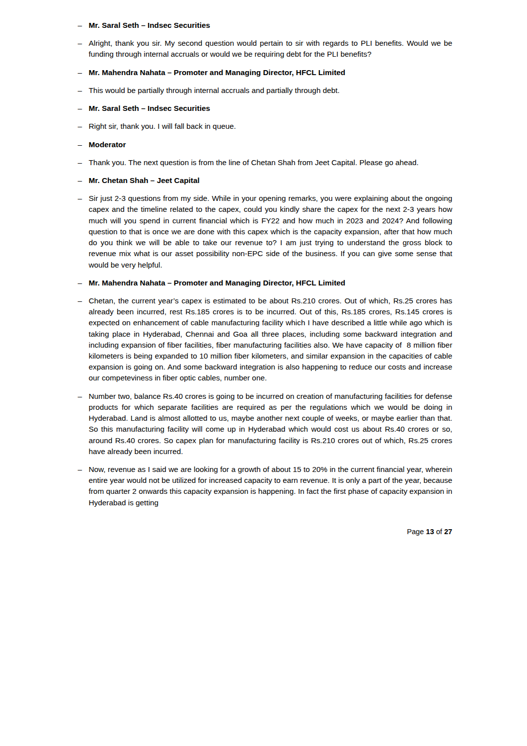Mr. Saral Seth – Indsec Securities
Alright, thank you sir. My second question would pertain to sir with regards to PLI benefits. Would we be funding through internal accruals or would we be requiring debt for the PLI benefits?
Mr. Mahendra Nahata – Promoter and Managing Director, HFCL Limited
This would be partially through internal accruals and partially through debt.
Mr. Saral Seth – Indsec Securities
Right sir, thank you. I will fall back in queue.
Moderator
Thank you. The next question is from the line of Chetan Shah from Jeet Capital. Please go ahead.
Mr. Chetan Shah – Jeet Capital
Sir just 2-3 questions from my side. While in your opening remarks, you were explaining about the ongoing capex and the timeline related to the capex, could you kindly share the capex for the next 2-3 years how much will you spend in current financial which is FY22 and how much in 2023 and 2024? And following question to that is once we are done with this capex which is the capacity expansion, after that how much do you think we will be able to take our revenue to? I am just trying to understand the gross block to revenue mix what is our asset possibility non-EPC side of the business. If you can give some sense that would be very helpful.
Mr. Mahendra Nahata – Promoter and Managing Director, HFCL Limited
Chetan, the current year’s capex is estimated to be about Rs.210 crores. Out of which, Rs.25 crores has already been incurred, rest Rs.185 crores is to be incurred. Out of this, Rs.185 crores, Rs.145 crores is expected on enhancement of cable manufacturing facility which I have described a little while ago which is taking place in Hyderabad, Chennai and Goa all three places, including some backward integration and including expansion of fiber facilities, fiber manufacturing facilities also. We have capacity of 8 million fiber kilometers is being expanded to 10 million fiber kilometers, and similar expansion in the capacities of cable expansion is going on. And some backward integration is also happening to reduce our costs and increase our competeviness in fiber optic cables, number one.
Number two, balance Rs.40 crores is going to be incurred on creation of manufacturing facilities for defense products for which separate facilities are required as per the regulations which we would be doing in Hyderabad. Land is almost allotted to us, maybe another next couple of weeks, or maybe earlier than that. So this manufacturing facility will come up in Hyderabad which would cost us about Rs.40 crores or so, around Rs.40 crores. So capex plan for manufacturing facility is Rs.210 crores out of which, Rs.25 crores have already been incurred.
Now, revenue as I said we are looking for a growth of about 15 to 20% in the current financial year, wherein entire year would not be utilized for increased capacity to earn revenue. It is only a part of the year, because from quarter 2 onwards this capacity expansion is happening. In fact the first phase of capacity expansion in Hyderabad is getting
Page 13 of 27